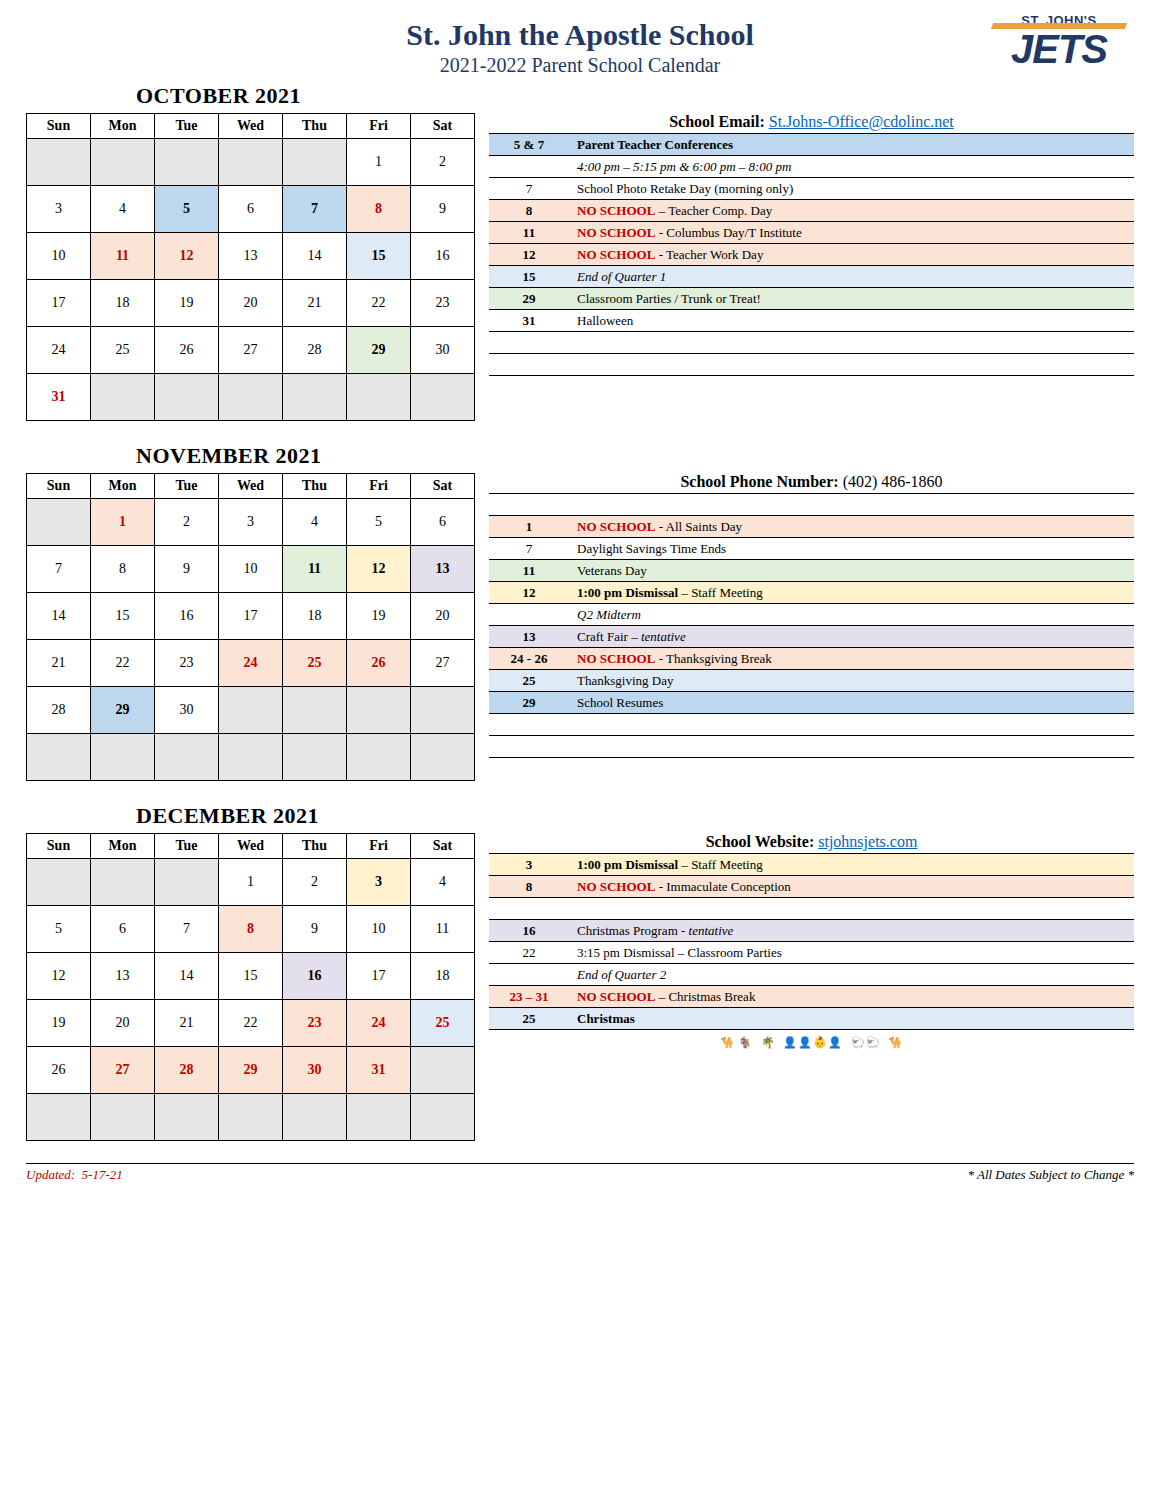ST. JOHN'S
JETS
St. John the Apostle School
2021-2022 Parent School Calendar
OCTOBER 2021
| Sun | Mon | Tue | Wed | Thu | Fri | Sat |
| --- | --- | --- | --- | --- | --- | --- |
| | | | | | 1 | 2 |
| 3 | 4 | 5 | 6 | 7 | 8 | 9 |
| 10 | 11 | 12 | 13 | 14 | 15 | 16 |
| 17 | 18 | 19 | 20 | 21 | 22 | 23 |
| 24 | 25 | 26 | 27 | 28 | 29 | 30 |
| 31 | | | | | | |
School Email: St.Johns-Office@cdolinc.net
| 5 & 7 | Parent Teacher Conferences |
| | 4:00 pm – 5:15 pm & 6:00 pm – 8:00 pm |
| 7 | School Photo Retake Day (morning only) |
| 8 | NO SCHOOL – Teacher Comp. Day |
| 11 | NO SCHOOL - Columbus Day/T Institute |
| 12 | NO SCHOOL - Teacher Work Day |
| 15 | End of Quarter 1 |
| 29 | Classroom Parties / Trunk or Treat! |
| 31 | Halloween |
NOVEMBER 2021
| Sun | Mon | Tue | Wed | Thu | Fri | Sat |
| --- | --- | --- | --- | --- | --- | --- |
| | 1 | 2 | 3 | 4 | 5 | 6 |
| 7 | 8 | 9 | 10 | 11 | 12 | 13 |
| 14 | 15 | 16 | 17 | 18 | 19 | 20 |
| 21 | 22 | 23 | 24 | 25 | 26 | 27 |
| 28 | 29 | 30 | | | | |
School Phone Number: (402) 486-1860
| 1 | NO SCHOOL - All Saints Day |
| 7 | Daylight Savings Time Ends |
| 11 | Veterans Day |
| 12 | 1:00 pm Dismissal – Staff Meeting |
| | Q2 Midterm |
| 13 | Craft Fair – tentative |
| 24 - 26 | NO SCHOOL - Thanksgiving Break |
| 25 | Thanksgiving Day |
| 29 | School Resumes |
DECEMBER 2021
| Sun | Mon | Tue | Wed | Thu | Fri | Sat |
| --- | --- | --- | --- | --- | --- | --- |
| | | | 1 | 2 | 3 | 4 |
| 5 | 6 | 7 | 8 | 9 | 10 | 11 |
| 12 | 13 | 14 | 15 | 16 | 17 | 18 |
| 19 | 20 | 21 | 22 | 23 | 24 | 25 |
| 26 | 27 | 28 | 29 | 30 | 31 | |
School Website: stjohnsjets.com
| 3 | 1:00 pm Dismissal – Staff Meeting |
| 8 | NO SCHOOL - Immaculate Conception |
| 16 | Christmas Program - tentative |
| 22 | 3:15 pm Dismissal – Classroom Parties |
| | End of Quarter 2 |
| 23 – 31 | NO SCHOOL – Christmas Break |
| 25 | Christmas |
🐪 🐐 🌴 👤👤👶👤 🐑🐑 🐪
Updated: 5-17-21
* All Dates Subject to Change *